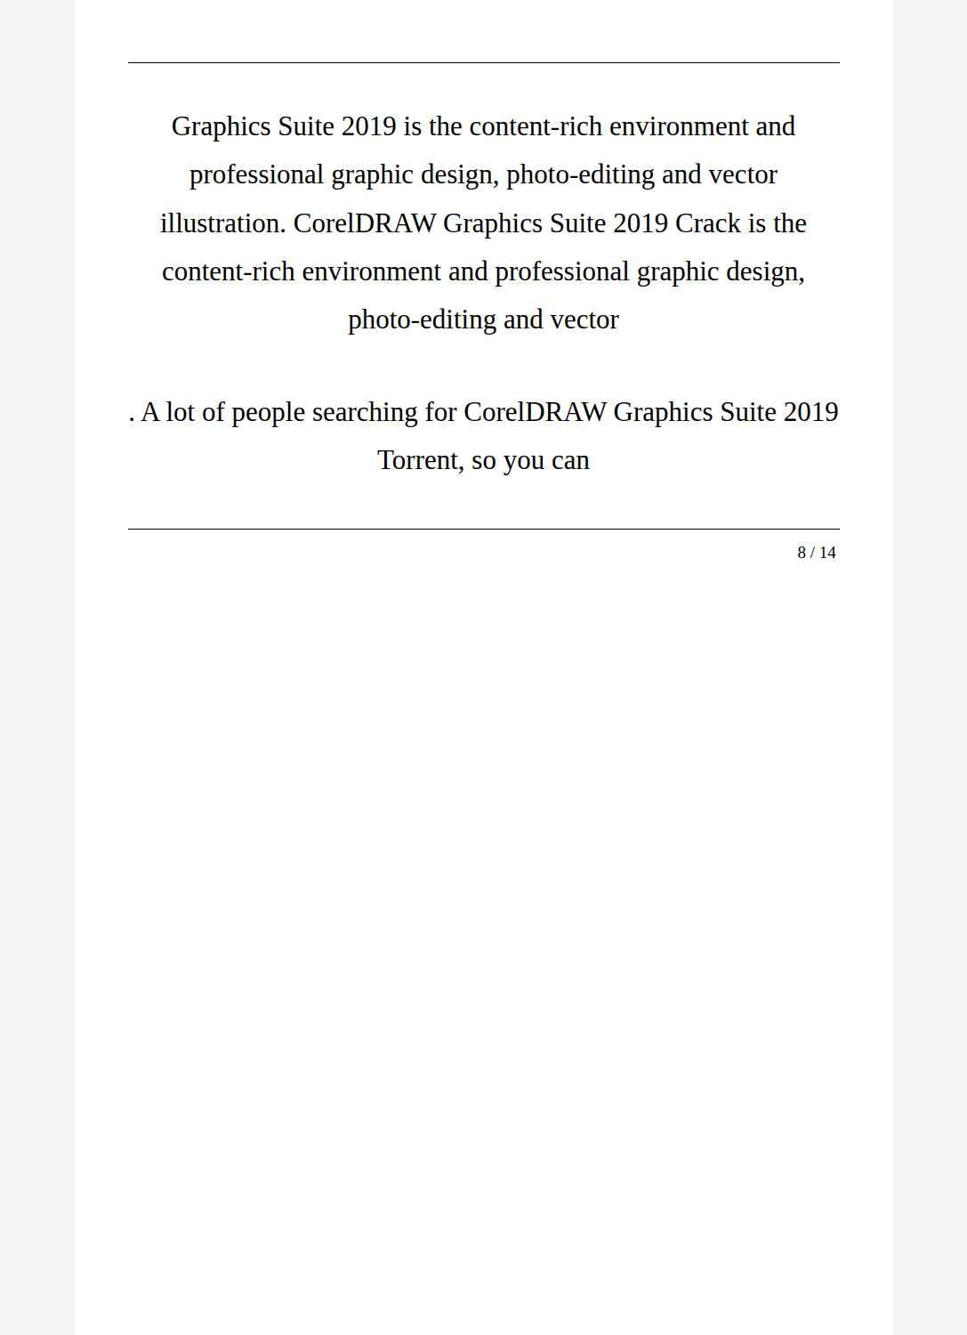Graphics Suite 2019 is the content-rich environment and professional graphic design, photo-editing and vector illustration. CorelDRAW Graphics Suite 2019 Crack is the content-rich environment and professional graphic design, photo-editing and vector
. A lot of people searching for CorelDRAW Graphics Suite 2019 Torrent, so you can
8 / 14